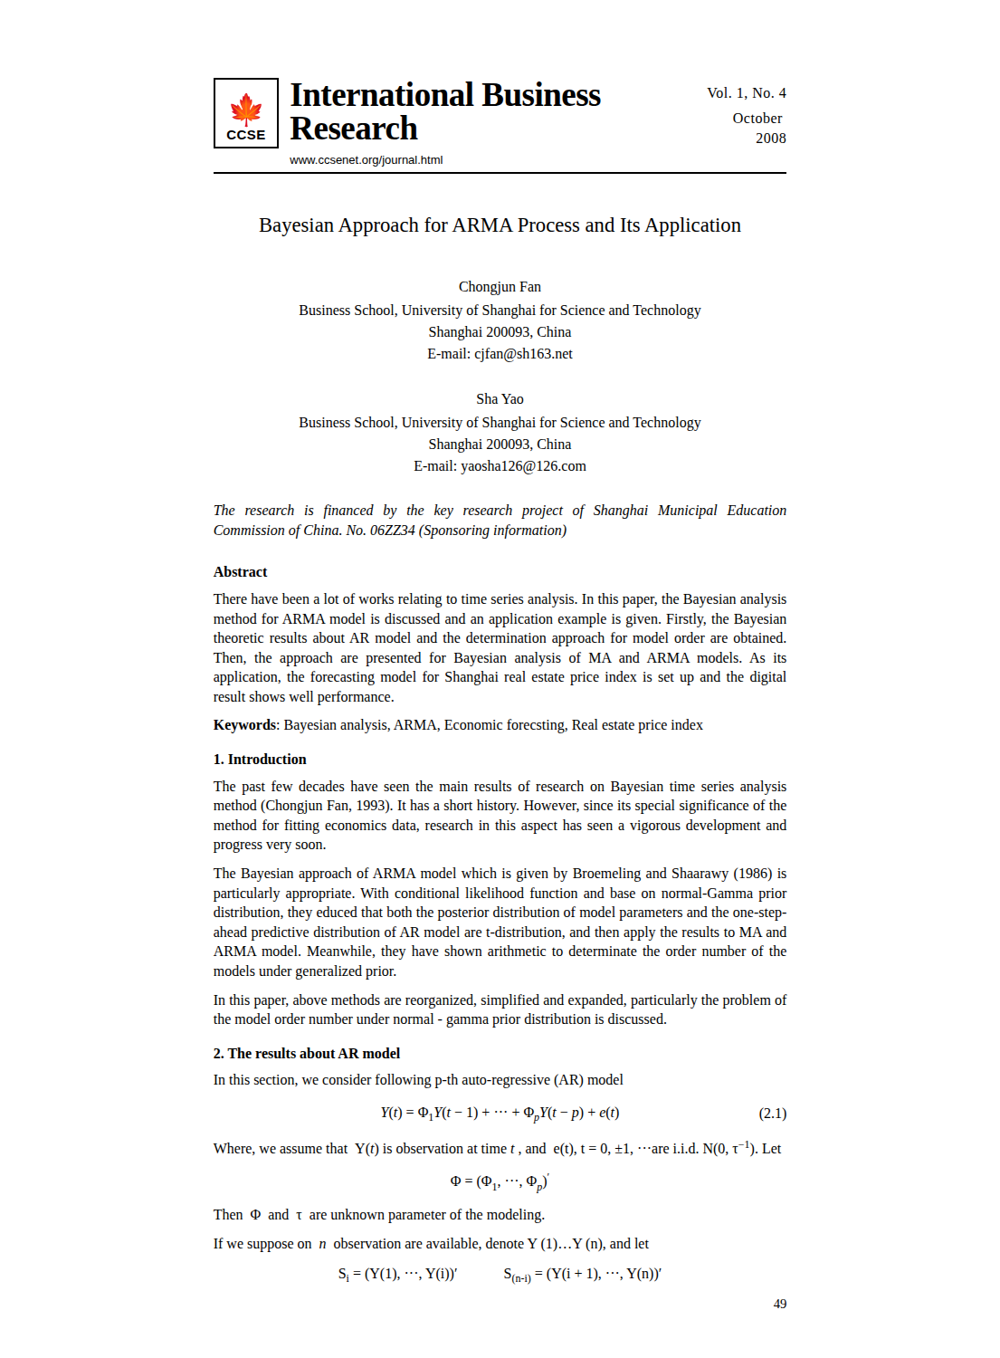🍁
CCSE
International Business Research
www.ccsenet.org/journal.html
Vol. 1, No. 4
October 2008
Bayesian Approach for ARMA Process and Its Application
Chongjun Fan
Business School, University of Shanghai for Science and Technology
Shanghai 200093, China
E-mail: cjfan@sh163.net
Sha Yao
Business School, University of Shanghai for Science and Technology
Shanghai 200093, China
E-mail: yaosha126@126.com
The research is financed by the key research project of Shanghai Municipal Education Commission of China. No. 06ZZ34 (Sponsoring information)
Abstract
There have been a lot of works relating to time series analysis. In this paper, the Bayesian analysis method for ARMA model is discussed and an application example is given. Firstly, the Bayesian theoretic results about AR model and the determination approach for model order are obtained. Then, the approach are presented for Bayesian analysis of MA and ARMA models. As its application, the forecasting model for Shanghai real estate price index is set up and the digital result shows well performance.
Keywords: Bayesian analysis, ARMA, Economic forecsting, Real estate price index
1. Introduction
The past few decades have seen the main results of research on Bayesian time series analysis method (Chongjun Fan, 1993). It has a short history. However, since its special significance of the method for fitting economics data, research in this aspect has seen a vigorous development and progress very soon.
The Bayesian approach of ARMA model which is given by Broemeling and Shaarawy (1986) is particularly appropriate. With conditional likelihood function and base on normal-Gamma prior distribution, they educed that both the posterior distribution of model parameters and the one-step-ahead predictive distribution of AR model are t-distribution, and then apply the results to MA and ARMA model. Meanwhile, they have shown arithmetic to determinate the order number of the models under generalized prior.
In this paper, above methods are reorganized, simplified and expanded, particularly the problem of the model order number under normal - gamma prior distribution is discussed.
2. The results about AR model
In this section, we consider following p-th auto-regressive (AR) model
Y(t) = Φ1 Y(t − 1) + ··· + ΦpY(t − p) + e(t)
(2.1)
Where, we assume that Y(t) is observation at time t , and e(t), t = 0, ±1, ···are i.i.d. N(0, τ−1). Let
Φ = (Φ1, ···, Φp)′
Then Φ and τ are unknown parameter of the modeling.
If we suppose on n observation are available, denote Y (1)…Y (n), and let
Si = (Y(1), ···, Y(i))′
S(n-i) = (Y(i + 1), ···, Y(n))′
49